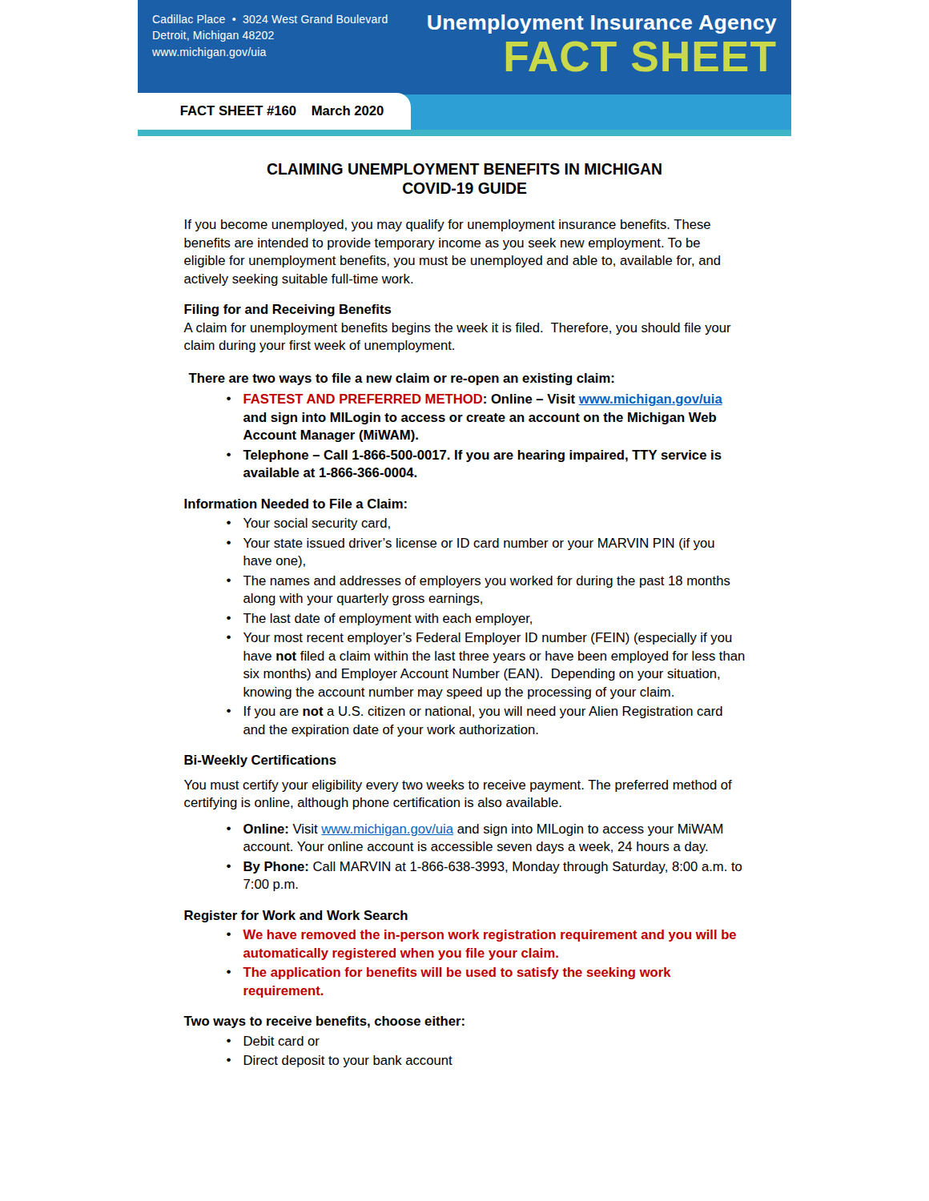Cadillac Place • 3024 West Grand Boulevard
Detroit, Michigan 48202
www.michigan.gov/uia
Unemployment Insurance Agency
FACT SHEET
FACT SHEET #160 March 2020
CLAIMING UNEMPLOYMENT BENEFITS IN MICHIGAN COVID-19 GUIDE
If you become unemployed, you may qualify for unemployment insurance benefits. These benefits are intended to provide temporary income as you seek new employment. To be eligible for unemployment benefits, you must be unemployed and able to, available for, and actively seeking suitable full-time work.
Filing for and Receiving Benefits
A claim for unemployment benefits begins the week it is filed. Therefore, you should file your claim during your first week of unemployment.
There are two ways to file a new claim or re-open an existing claim:
FASTEST AND PREFERRED METHOD: Online – Visit www.michigan.gov/uia and sign into MILogin to access or create an account on the Michigan Web Account Manager (MiWAM).
Telephone – Call 1-866-500-0017. If you are hearing impaired, TTY service is available at 1-866-366-0004.
Information Needed to File a Claim:
Your social security card,
Your state issued driver’s license or ID card number or your MARVIN PIN (if you have one),
The names and addresses of employers you worked for during the past 18 months along with your quarterly gross earnings,
The last date of employment with each employer,
Your most recent employer’s Federal Employer ID number (FEIN) (especially if you have not filed a claim within the last three years or have been employed for less than six months) and Employer Account Number (EAN). Depending on your situation, knowing the account number may speed up the processing of your claim.
If you are not a U.S. citizen or national, you will need your Alien Registration card and the expiration date of your work authorization.
Bi-Weekly Certifications
You must certify your eligibility every two weeks to receive payment. The preferred method of certifying is online, although phone certification is also available.
Online: Visit www.michigan.gov/uia and sign into MILogin to access your MiWAM account. Your online account is accessible seven days a week, 24 hours a day.
By Phone: Call MARVIN at 1-866-638-3993, Monday through Saturday, 8:00 a.m. to 7:00 p.m.
Register for Work and Work Search
We have removed the in-person work registration requirement and you will be automatically registered when you file your claim.
The application for benefits will be used to satisfy the seeking work requirement.
Two ways to receive benefits, choose either:
Debit card or
Direct deposit to your bank account